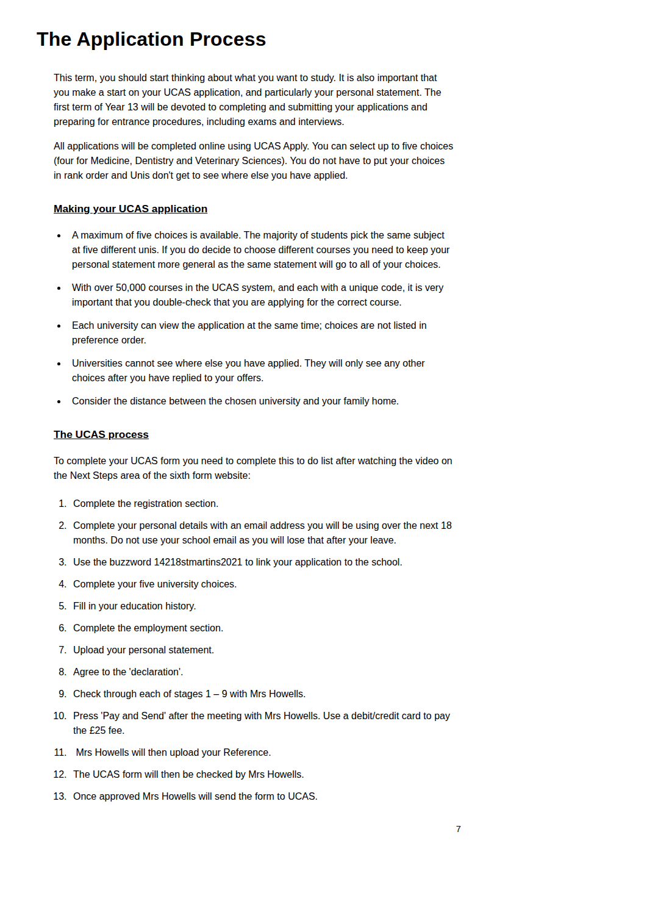The Application Process
This term, you should start thinking about what you want to study. It is also important that you make a start on your UCAS application, and particularly your personal statement. The first term of Year 13 will be devoted to completing and submitting your applications and preparing for entrance procedures, including exams and interviews.
All applications will be completed online using UCAS Apply. You can select up to five choices (four for Medicine, Dentistry and Veterinary Sciences). You do not have to put your choices in rank order and Unis don't get to see where else you have applied.
Making your UCAS application
A maximum of five choices is available. The majority of students pick the same subject at five different unis. If you do decide to choose different courses you need to keep your personal statement more general as the same statement will go to all of your choices.
With over 50,000 courses in the UCAS system, and each with a unique code, it is very important that you double-check that you are applying for the correct course.
Each university can view the application at the same time; choices are not listed in preference order.
Universities cannot see where else you have applied. They will only see any other choices after you have replied to your offers.
Consider the distance between the chosen university and your family home.
The UCAS process
To complete your UCAS form you need to complete this to do list after watching the video on the Next Steps area of the sixth form website:
Complete the registration section.
Complete your personal details with an email address you will be using over the next 18 months. Do not use your school email as you will lose that after your leave.
Use the buzzword 14218stmartins2021 to link your application to the school.
Complete your five university choices.
Fill in your education history.
Complete the employment section.
Upload your personal statement.
Agree to the 'declaration'.
Check through each of stages 1 – 9 with Mrs Howells.
Press 'Pay and Send' after the meeting with Mrs Howells. Use a debit/credit card to pay the £25 fee.
Mrs Howells will then upload your Reference.
The UCAS form will then be checked by Mrs Howells.
Once approved Mrs Howells will send the form to UCAS.
7